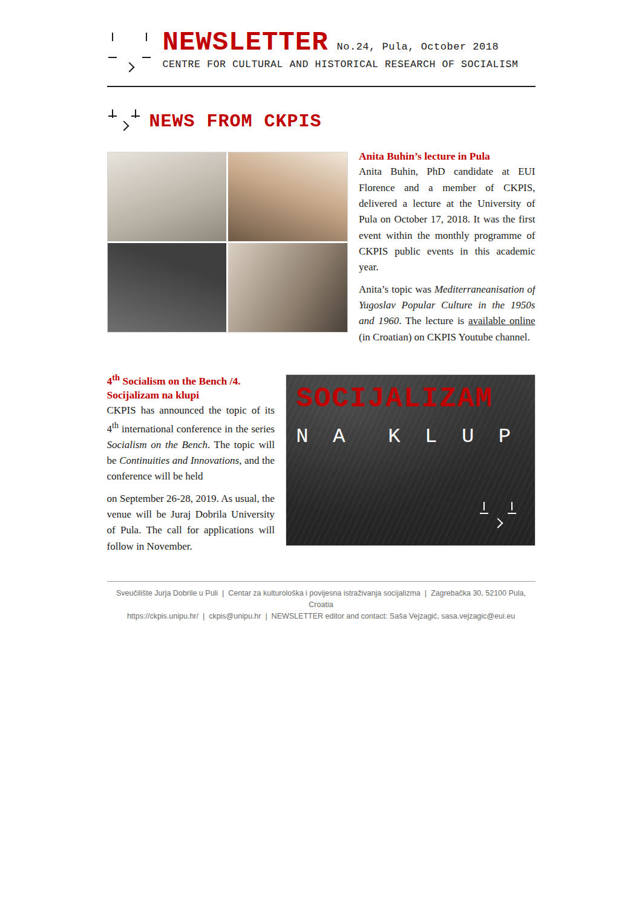NEWSLETTER No.24, Pula, October 2018
CENTRE FOR CULTURAL AND HISTORICAL RESEARCH OF SOCIALISM
NEWS FROM CKPIS
Anita Buhin’s lecture in Pula
Anita Buhin, PhD candidate at EUI Florence and a member of CKPIS, delivered a lecture at the University of Pula on October 17, 2018. It was the first event within the monthly programme of CKPIS public events in this academic year.
Anita’s topic was Mediterraneanisation of Yugoslav Popular Culture in the 1950s and 1960. The lecture is available online (in Croatian) on CKPIS Youtube channel.
SOCIJALIZAM
N A K L U P I
4th Socialism on the Bench /4. Socijalizam na klupi
CKPIS has announced the topic of its 4th international conference in the series Socialism on the Bench. The topic will be Continuities and Innovations, and the conference will be held
on September 26-28, 2019. As usual, the venue will be Juraj Dobrila University of Pula. The call for applications will follow in November.
Sveučilište Jurja Dobrile u Puli | Centar za kulturološka i povijesna istraživanja socijalizma | Zagrebačka 30, 52100 Pula, Croatia
https://ckpis.unipu.hr/ | ckpis@unipu.hr | NEWSLETTER editor and contact: Saša Vejzagić, sasa.vejzagic@eui.eu